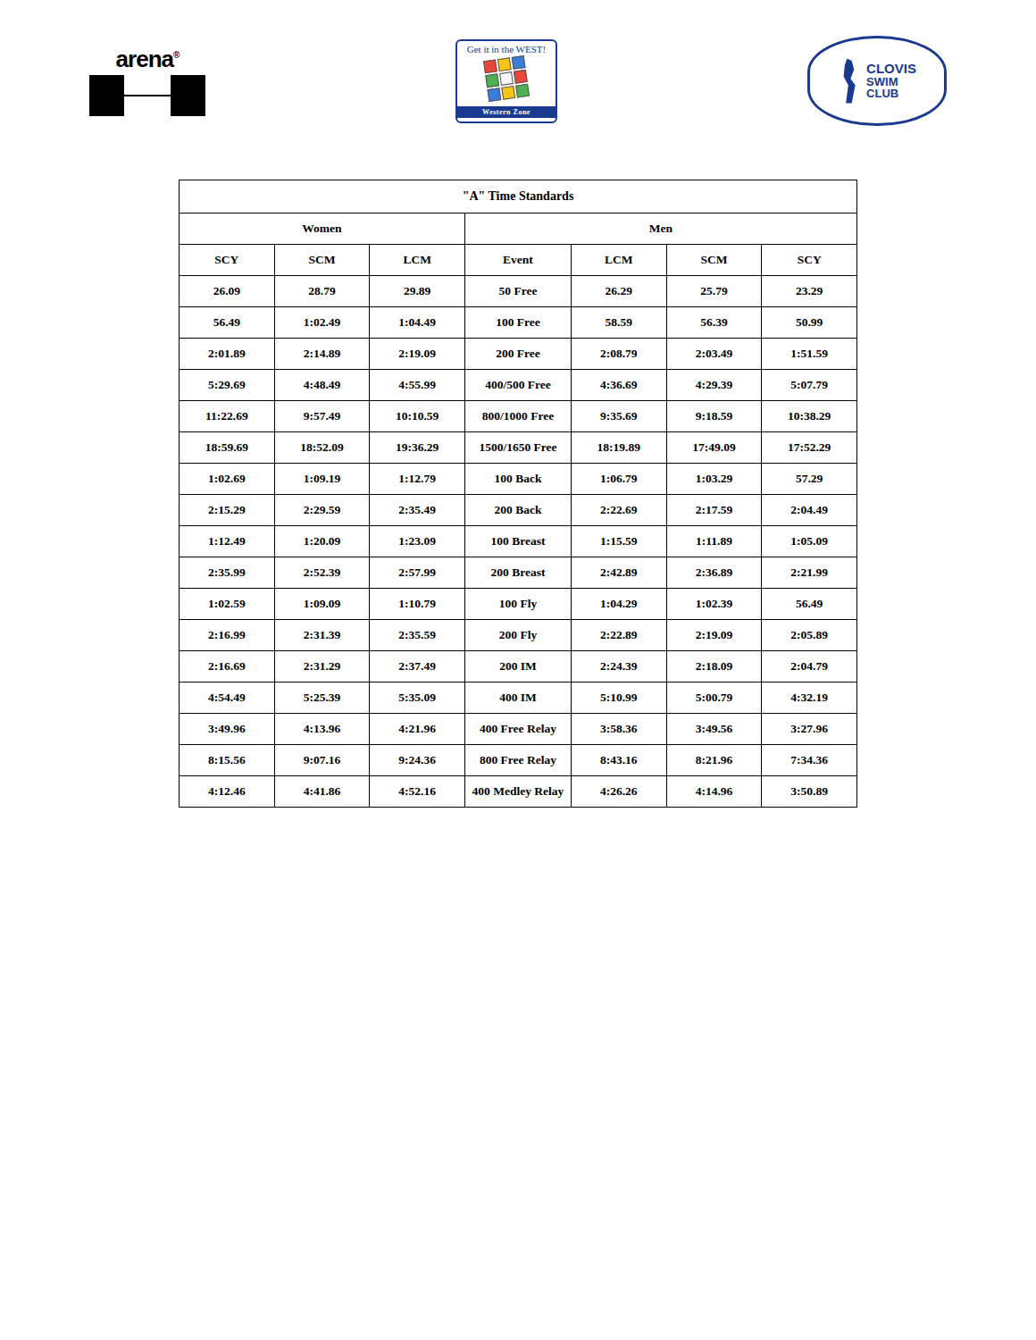arena®
Get it in the WEST!
Western Zone
CLOVIS SWIM CLUB
| "A" Time Standards |
| Women | Men |
| SCY | SCM | LCM | Event | LCM | SCM | SCY |
| 26.09 | 28.79 | 29.89 | 50 Free | 26.29 | 25.79 | 23.29 |
| 56.49 | 1:02.49 | 1:04.49 | 100 Free | 58.59 | 56.39 | 50.99 |
| 2:01.89 | 2:14.89 | 2:19.09 | 200 Free | 2:08.79 | 2:03.49 | 1:51.59 |
| 5:29.69 | 4:48.49 | 4:55.99 | 400/500 Free | 4:36.69 | 4:29.39 | 5:07.79 |
| 11:22.69 | 9:57.49 | 10:10.59 | 800/1000 Free | 9:35.69 | 9:18.59 | 10:38.29 |
| 18:59.69 | 18:52.09 | 19:36.29 | 1500/1650 Free | 18:19.89 | 17:49.09 | 17:52.29 |
| 1:02.69 | 1:09.19 | 1:12.79 | 100 Back | 1:06.79 | 1:03.29 | 57.29 |
| 2:15.29 | 2:29.59 | 2:35.49 | 200 Back | 2:22.69 | 2:17.59 | 2:04.49 |
| 1:12.49 | 1:20.09 | 1:23.09 | 100 Breast | 1:15.59 | 1:11.89 | 1:05.09 |
| 2:35.99 | 2:52.39 | 2:57.99 | 200 Breast | 2:42.89 | 2:36.89 | 2:21.99 |
| 1:02.59 | 1:09.09 | 1:10.79 | 100 Fly | 1:04.29 | 1:02.39 | 56.49 |
| 2:16.99 | 2:31.39 | 2:35.59 | 200 Fly | 2:22.89 | 2:19.09 | 2:05.89 |
| 2:16.69 | 2:31.29 | 2:37.49 | 200 IM | 2:24.39 | 2:18.09 | 2:04.79 |
| 4:54.49 | 5:25.39 | 5:35.09 | 400 IM | 5:10.99 | 5:00.79 | 4:32.19 |
| 3:49.96 | 4:13.96 | 4:21.96 | 400 Free Relay | 3:58.36 | 3:49.56 | 3:27.96 |
| 8:15.56 | 9:07.16 | 9:24.36 | 800 Free Relay | 8:43.16 | 8:21.96 | 7:34.36 |
| 4:12.46 | 4:41.86 | 4:52.16 | 400 Medley Relay | 4:26.26 | 4:14.96 | 3:50.89 |